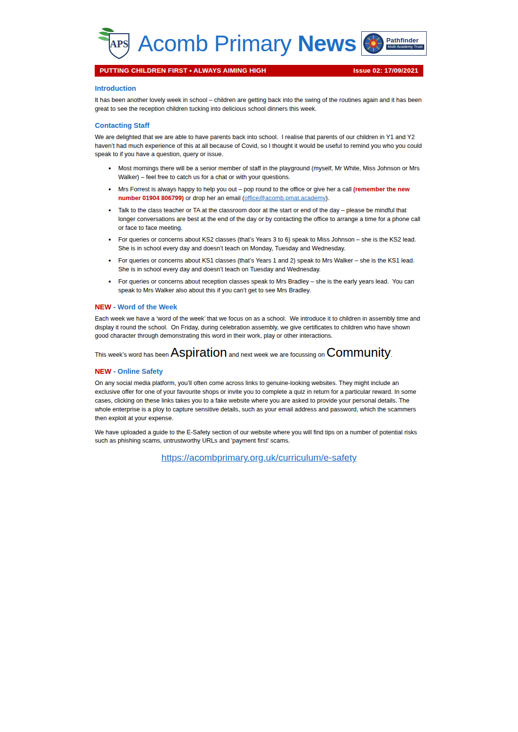APS
Acomb Primary News
Pathfinder
Multi Academy Trust
Putting children first • Always aiming high
Issue 02: 17/09/2021
Introduction
It has been another lovely week in school – children are getting back into the swing of the routines again and it has been great to see the reception children tucking into delicious school dinners this week.
Contacting Staff
We are delighted that we are able to have parents back into school. I realise that parents of our children in Y1 and Y2 haven’t had much experience of this at all because of Covid, so I thought it would be useful to remind you who you could speak to if you have a question, query or issue.
Most mornings there will be a senior member of staff in the playground (myself, Mr White, Miss Johnson or Mrs Walker) – feel free to catch us for a chat or with your questions.
Mrs Forrest is always happy to help you out – pop round to the office or give her a call (remember the new number 01904 806799) or drop her an email (office@acomb.pmat.academy).
Talk to the class teacher or TA at the classroom door at the start or end of the day – please be mindful that longer conversations are best at the end of the day or by contacting the office to arrange a time for a phone call or face to face meeting.
For queries or concerns about KS2 classes (that’s Years 3 to 6) speak to Miss Johnson – she is the KS2 lead. She is in school every day and doesn’t teach on Monday, Tuesday and Wednesday.
For queries or concerns about KS1 classes (that’s Years 1 and 2) speak to Mrs Walker – she is the KS1 lead. She is in school every day and doesn’t teach on Tuesday and Wednesday.
For queries or concerns about reception classes speak to Mrs Bradley – she is the early years lead. You can speak to Mrs Walker also about this if you can’t get to see Mrs Bradley.
NEW - Word of the Week
Each week we have a ‘word of the week’ that we focus on as a school. We introduce it to children in assembly time and display it round the school. On Friday, during celebration assembly, we give certificates to children who have shown good character through demonstrating this word in their work, play or other interactions.
This week’s word has been Aspiration and next week we are focussing on Community.
NEW - Online Safety
On any social media platform, you’ll often come across links to genuine-looking websites. They might include an exclusive offer for one of your favourite shops or invite you to complete a quiz in return for a particular reward. In some cases, clicking on these links takes you to a fake website where you are asked to provide your personal details. The whole enterprise is a ploy to capture sensitive details, such as your email address and password, which the scammers then exploit at your expense.
We have uploaded a guide to the E-Safety section of our website where you will find tips on a number of potential risks such as phishing scams, untrustworthy URLs and 'payment first' scams.
https://acombprimary.org.uk/curriculum/e-safety